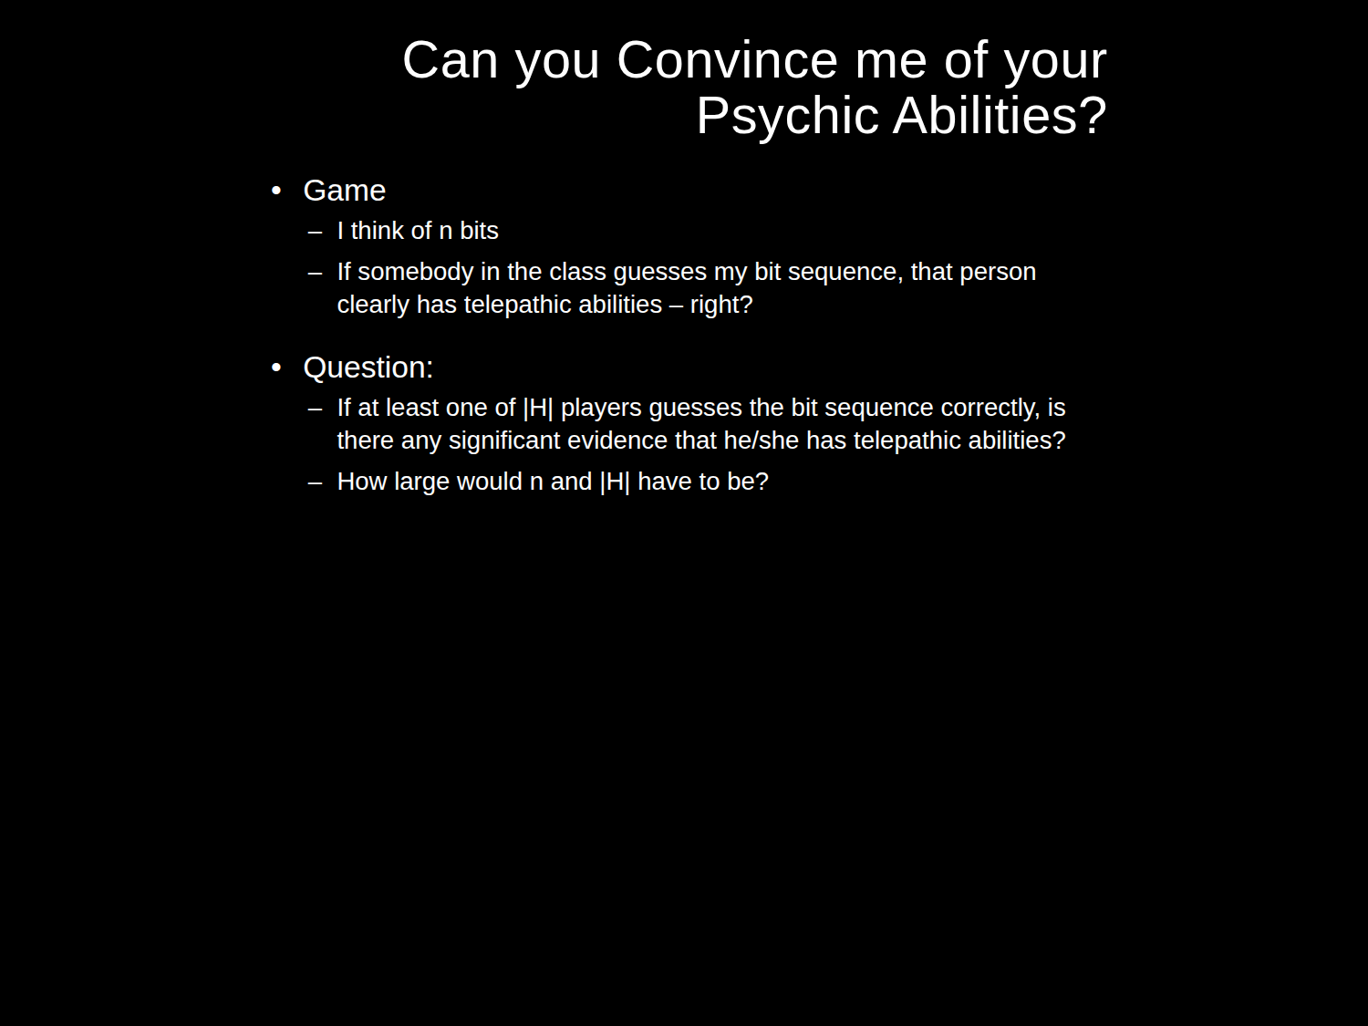Can you Convince me of your Psychic Abilities?
Game
I think of n bits
If somebody in the class guesses my bit sequence, that person clearly has telepathic abilities – right?
Question:
If at least one of |H| players guesses the bit sequence correctly, is there any significant evidence that he/she has telepathic abilities?
How large would n and |H| have to be?